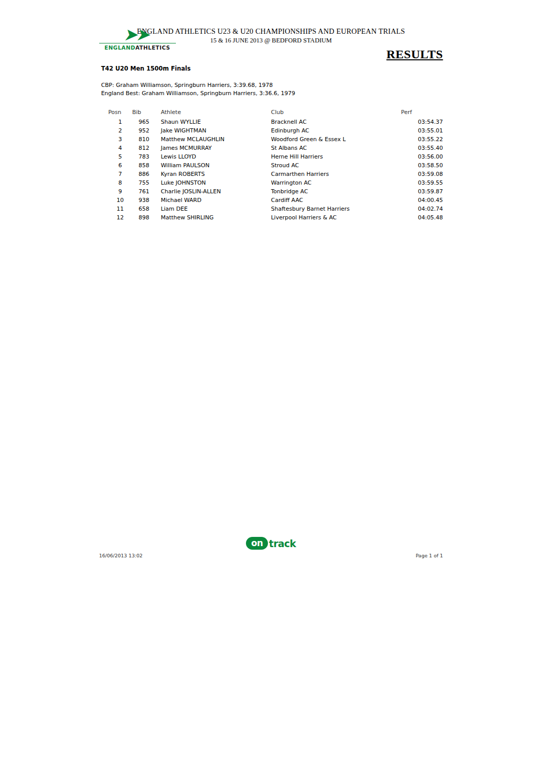➤➤
ENGLAND ATHLETICS
ENGLAND ATHLETICS U23 & U20 CHAMPIONSHIPS AND EUROPEAN TRIALS
15 & 16 JUNE 2013 @ BEDFORD STADIUM
RESULTS
T42 U20 Men 1500m Finals
CBP: Graham Williamson, Springburn Harriers, 3:39.68, 1978
England Best: Graham Williamson, Springburn Harriers, 3:36.6, 1979
| Posn | Bib | Athlete | Club | Perf |
| --- | --- | --- | --- | --- |
| 1 | 965 | Shaun WYLLIE | Bracknell AC | 03:54.37 |
| 2 | 952 | Jake WIGHTMAN | Edinburgh AC | 03:55.01 |
| 3 | 810 | Matthew MCLAUGHLIN | Woodford Green & Essex L | 03:55.22 |
| 4 | 812 | James MCMURRAY | St Albans AC | 03:55.40 |
| 5 | 783 | Lewis LLOYD | Herne Hill Harriers | 03:56.00 |
| 6 | 858 | William PAULSON | Stroud AC | 03:58.50 |
| 7 | 886 | Kyran ROBERTS | Carmarthen Harriers | 03:59.08 |
| 8 | 755 | Luke JOHNSTON | Warrington AC | 03:59.55 |
| 9 | 761 | Charlie JOSLIN-ALLEN | Tonbridge AC | 03:59.87 |
| 10 | 938 | Michael WARD | Cardiff AAC | 04:00.45 |
| 11 | 658 | Liam DEE | Shaftesbury Barnet Harriers | 04:02.74 |
| 12 | 898 | Matthew SHIRLING | Liverpool Harriers & AC | 04:05.48 |
on track
16/06/2013 13:02 Page 1 of 1